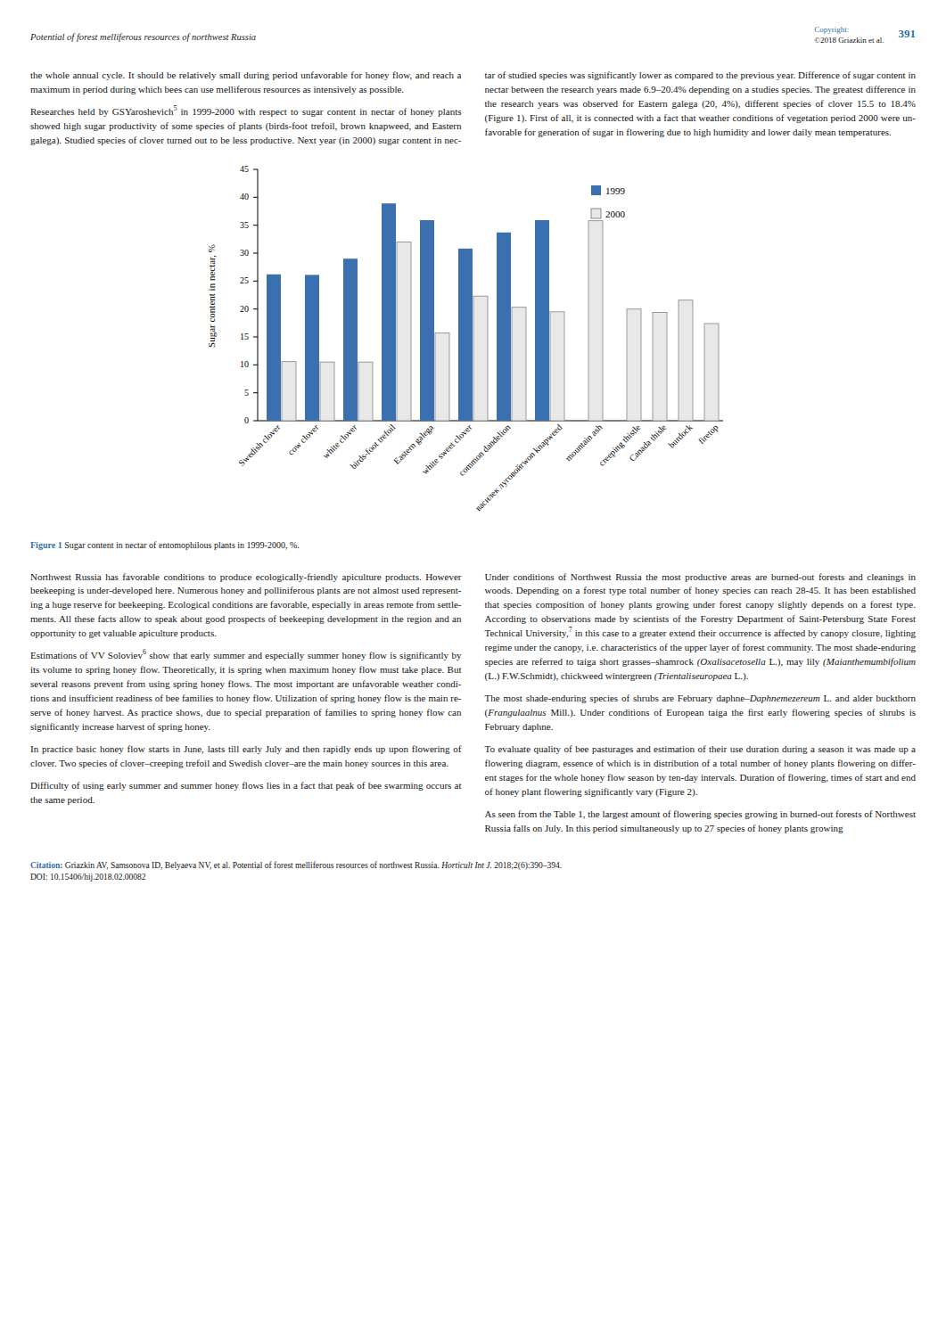Potential of forest melliferous resources of northwest Russia
Copyright:
©2018 Griazkin et al.
391
the whole annual cycle. It should be relatively small during period unfavorable for honey flow, and reach a maximum in period during which bees can use melliferous resources as intensively as possible.
Researches held by GSYaroshevich5 in 1999-2000 with respect to sugar content in nectar of honey plants showed high sugar productivity of some species of plants (birds-foot trefoil, brown knapweed, and Eastern galega). Studied species of clover turned out to be less productive. Next year (in 2000) sugar content in nectar of studied species was significantly lower as compared to the previous year. Difference of sugar content in nectar between the research years made 6.9–20.4% depending on a studies species. The greatest difference in the research years was observed for Eastern galega (20, 4%), different species of clover 15.5 to 18.4% (Figure 1). First of all, it is connected with a fact that weather conditions of vegetation period 2000 were unfavorable for generation of sugar in flowering due to high humidity and lower daily mean temperatures.
0 5 10 15 20 25 30 35 40 45 Sugar content in nectar, % 1999 2000 Swedish clover cow clover white clover birds-foot trefoil Eastern galega white sweet clover common dandelion василек луговойrwon knapweed mountain ash creeping thistle Canada thisle burdock firetop
Figure 1 Sugar content in nectar of entomophilous plants in 1999-2000, %.
Northwest Russia has favorable conditions to produce ecologically-friendly apiculture products. However beekeeping is under-developed here. Numerous honey and polliniferous plants are not almost used representing a huge reserve for beekeeping. Ecological conditions are favorable, especially in areas remote from settlements. All these facts allow to speak about good prospects of beekeeping development in the region and an opportunity to get valuable apiculture products.
Estimations of VV Soloviev6 show that early summer and especially summer honey flow is significantly by its volume to spring honey flow. Theoretically, it is spring when maximum honey flow must take place. But several reasons prevent from using spring honey flows. The most important are unfavorable weather conditions and insufficient readiness of bee families to honey flow. Utilization of spring honey flow is the main reserve of honey harvest. As practice shows, due to special preparation of families to spring honey flow can significantly increase harvest of spring honey.
In practice basic honey flow starts in June, lasts till early July and then rapidly ends up upon flowering of clover. Two species of clover–creeping trefoil and Swedish clover–are the main honey sources in this area.
Difficulty of using early summer and summer honey flows lies in a fact that peak of bee swarming occurs at the same period.
Under conditions of Northwest Russia the most productive areas are burned-out forests and cleanings in woods. Depending on a forest type total number of honey species can reach 28-45. It has been established that species composition of honey plants growing under forest canopy slightly depends on a forest type. According to observations made by scientists of the Forestry Department of Saint-Petersburg State Forest Technical University,7 in this case to a greater extend their occurrence is affected by canopy closure, lighting regime under the canopy, i.e. characteristics of the upper layer of forest community. The most shade-enduring species are referred to taiga short grasses–shamrock (Oxalisacetosella L.), may lily (Maianthemumbifolium (L.) F.W.Schmidt), chickweed wintergreen (Trientaliseuropaea L.).
The most shade-enduring species of shrubs are February daphne–Daphnemezereum L. and alder buckthorn (Frangulaalnus Mill.). Under conditions of European taiga the first early flowering species of shrubs is February daphne.
To evaluate quality of bee pasturages and estimation of their use duration during a season it was made up a flowering diagram, essence of which is in distribution of a total number of honey plants flowering on different stages for the whole honey flow season by ten-day intervals. Duration of flowering, times of start and end of honey plant flowering significantly vary (Figure 2).
As seen from the Table 1, the largest amount of flowering species growing in burned-out forests of Northwest Russia falls on July. In this period simultaneously up to 27 species of honey plants growing
Citation: Griazkin AV, Samsonova ID, Belyaeva NV, et al. Potential of forest melliferous resources of northwest Russia. Horticult Int J. 2018;2(6):390–394. DOI: 10.15406/hij.2018.02.00082